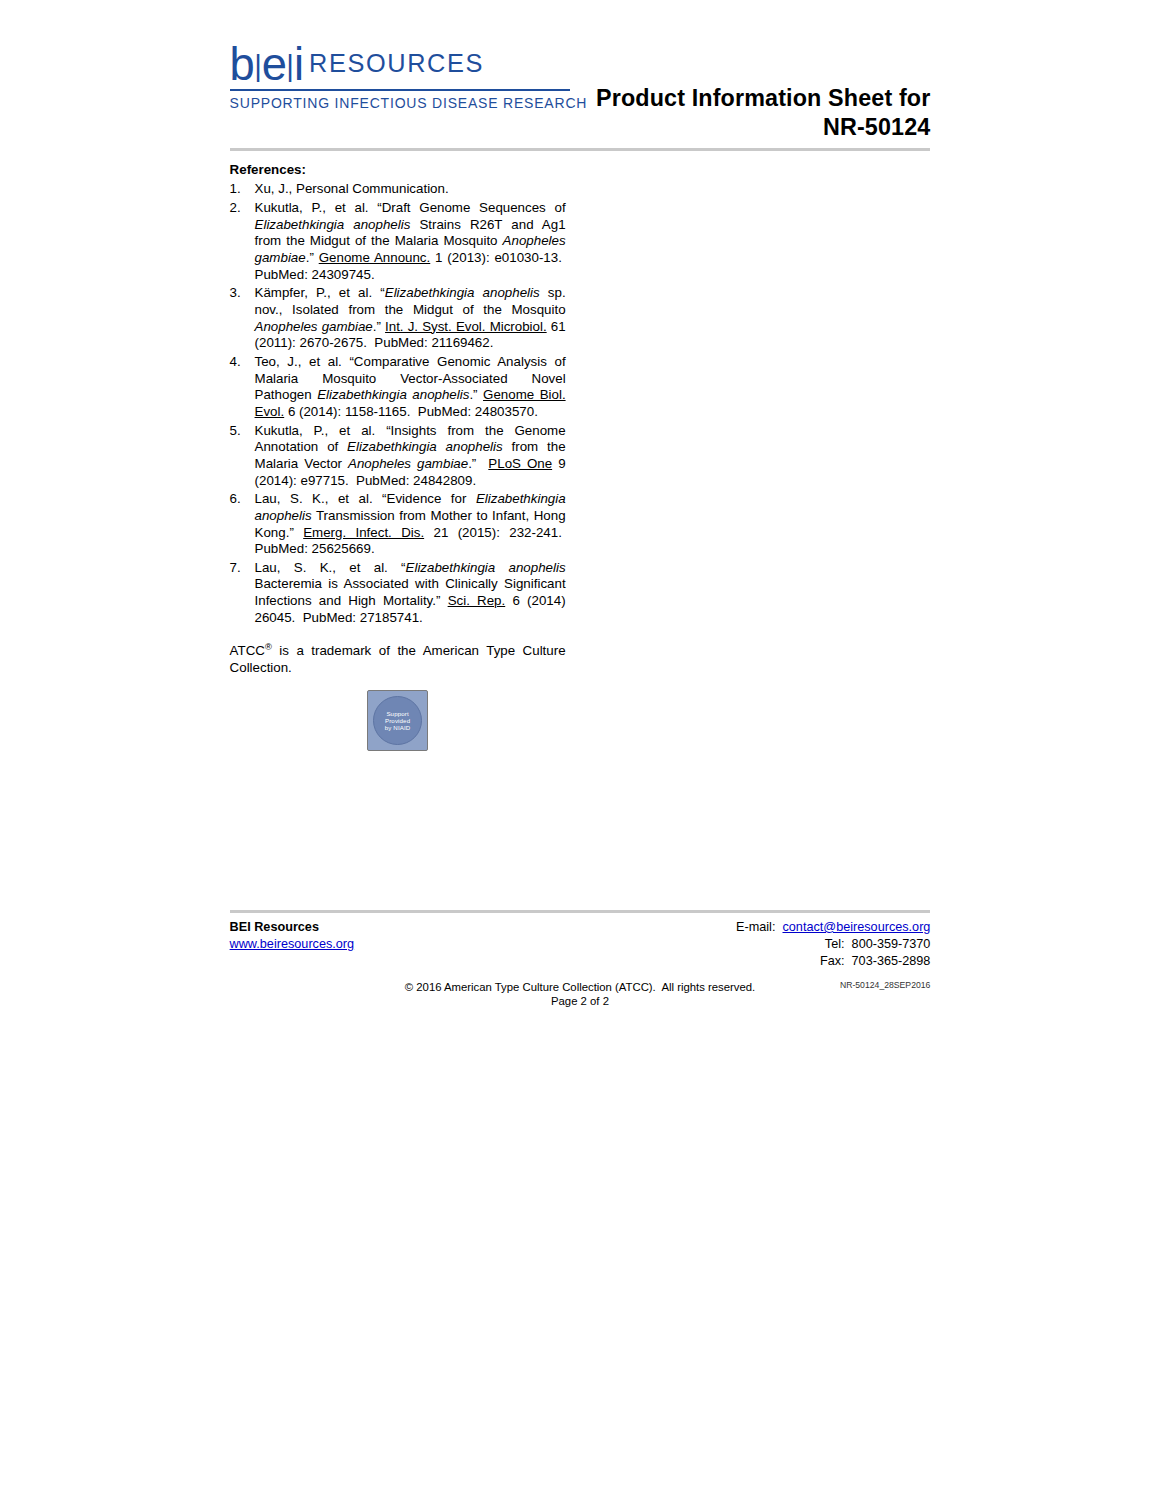b|e|i
RESOURCES
SUPPORTING INFECTIOUS DISEASE RESEARCH
Product Information Sheet for NR-50124
References:
Xu, J., Personal Communication.
Kukutla, P., et al. “Draft Genome Sequences of Elizabethkingia anophelis Strains R26T and Ag1 from the Midgut of the Malaria Mosquito Anopheles gambiae.” Genome Announc. 1 (2013): e01030-13. PubMed: 24309745.
Kämpfer, P., et al. “Elizabethkingia anophelis sp. nov., Isolated from the Midgut of the Mosquito Anopheles gambiae.” Int. J. Syst. Evol. Microbiol. 61 (2011): 2670-2675. PubMed: 21169462.
Teo, J., et al. “Comparative Genomic Analysis of Malaria Mosquito Vector-Associated Novel Pathogen Elizabethkingia anophelis.” Genome Biol. Evol. 6 (2014): 1158-1165. PubMed: 24803570.
Kukutla, P., et al. “Insights from the Genome Annotation of Elizabethkingia anophelis from the Malaria Vector Anopheles gambiae.” PLoS One 9 (2014): e97715. PubMed: 24842809.
Lau, S. K., et al. “Evidence for Elizabethkingia anophelis Transmission from Mother to Infant, Hong Kong.” Emerg. Infect. Dis. 21 (2015): 232-241. PubMed: 25625669.
Lau, S. K., et al. “Elizabethkingia anophelis Bacteremia is Associated with Clinically Significant Infections and High Mortality.” Sci. Rep. 6 (2014) 26045. PubMed: 27185741.
ATCC® is a trademark of the American Type Culture Collection.
Support
Provided
by NIAID
BEI Resources
www.beiresources.org
E-mail: contact@beiresources.org
Tel: 800-359-7370
Fax: 703-365-2898
© 2016 American Type Culture Collection (ATCC). All rights reserved.
Page 2 of 2
NR-50124_28SEP2016